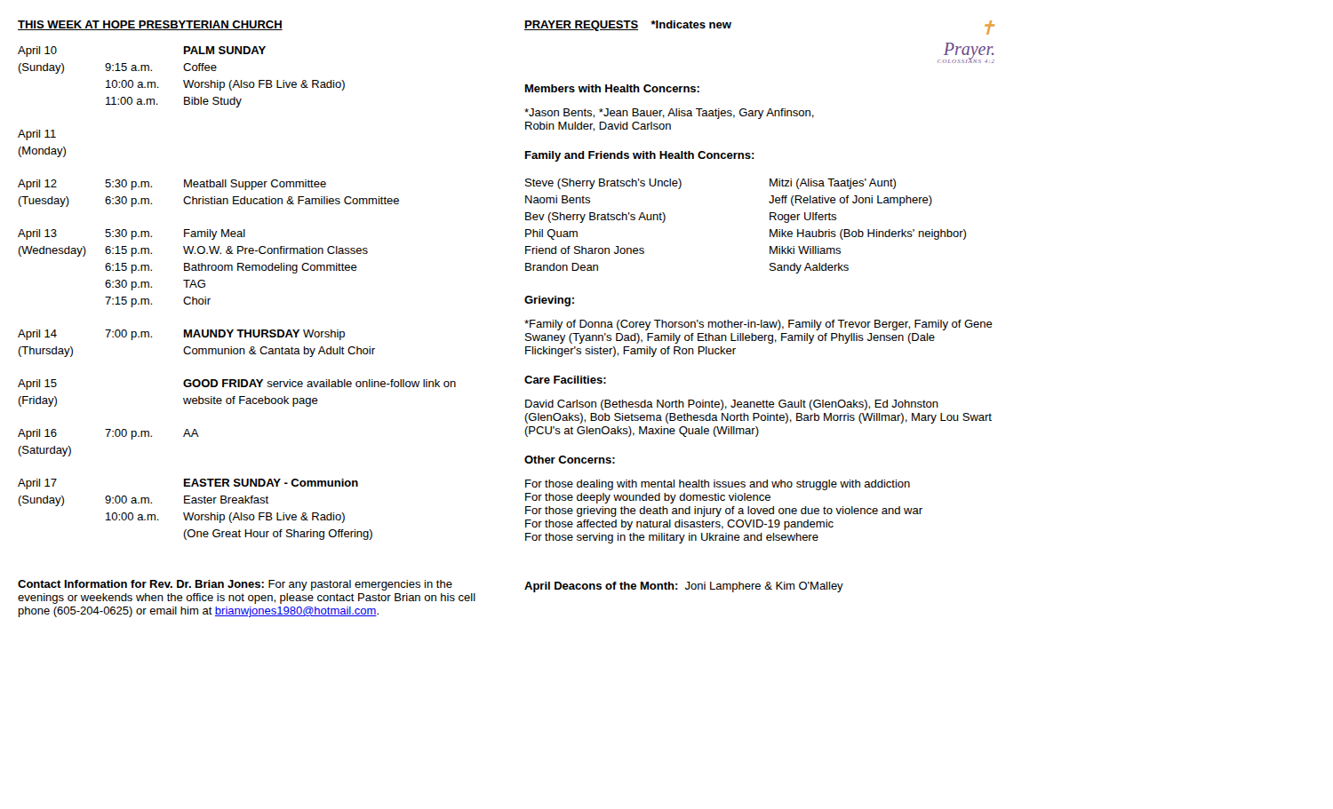This Week at Hope Presbyterian Church
| April 10 | | PALM SUNDAY |
| (Sunday) | 9:15 a.m. | Coffee |
| | 10:00 a.m. | Worship (Also FB Live & Radio) |
| | 11:00 a.m. | Bible Study |
| April 11 | | |
| (Monday) | | |
| April 12 | 5:30 p.m. | Meatball Supper Committee |
| (Tuesday) | 6:30 p.m. | Christian Education & Families Committee |
| April 13 | 5:30 p.m. | Family Meal |
| (Wednesday) | 6:15 p.m. | W.O.W. & Pre-Confirmation Classes |
| | 6:15 p.m. | Bathroom Remodeling Committee |
| | 6:30 p.m. | TAG |
| | 7:15 p.m. | Choir |
| April 14 | 7:00 p.m. | MAUNDY THURSDAY Worship |
| (Thursday) | | Communion & Cantata by Adult Choir |
| April 15 | | GOOD FRIDAY service available online-follow link on |
| (Friday) | | website of Facebook page |
| April 16 | 7:00 p.m. | AA |
| (Saturday) | | |
| April 17 | | EASTER SUNDAY - Communion |
| (Sunday) | 9:00 a.m. | Easter Breakfast |
| | 10:00 a.m. | Worship (Also FB Live & Radio) |
| | | (One Great Hour of Sharing Offering) |
Contact Information for Rev. Dr. Brian Jones: For any pastoral emergencies in the evenings or weekends when the office is not open, please contact Pastor Brian on his cell phone (605-204-0625) or email him at brianwjones1980@hotmail.com.
Prayer Requests *Indicates new
✝
Prayer.
COLOSSIANS 4:2
Members with Health Concerns:
*Jason Bents, *Jean Bauer, Alisa Taatjes, Gary Anfinson,
Robin Mulder, David Carlson
Family and Friends with Health Concerns:
Steve (Sherry Bratsch's Uncle)
Naomi Bents
Bev (Sherry Bratsch's Aunt)
Phil Quam
Friend of Sharon Jones
Brandon Dean
Mitzi (Alisa Taatjes' Aunt)
Jeff (Relative of Joni Lamphere)
Roger Ulferts
Mike Haubris (Bob Hinderks' neighbor)
Mikki Williams
Sandy Aalderks
Grieving:
*Family of Donna (Corey Thorson's mother-in-law), Family of Trevor Berger, Family of Gene Swaney (Tyann's Dad), Family of Ethan Lilleberg, Family of Phyllis Jensen (Dale Flickinger's sister), Family of Ron Plucker
Care Facilities:
David Carlson (Bethesda North Pointe), Jeanette Gault (GlenOaks), Ed Johnston (GlenOaks), Bob Sietsema (Bethesda North Pointe), Barb Morris (Willmar), Mary Lou Swart (PCU's at GlenOaks), Maxine Quale (Willmar)
Other Concerns:
For those dealing with mental health issues and who struggle with addiction
For those deeply wounded by domestic violence
For those grieving the death and injury of a loved one due to violence and war
For those affected by natural disasters, COVID-19 pandemic
For those serving in the military in Ukraine and elsewhere
April Deacons of the Month: Joni Lamphere & Kim O'Malley